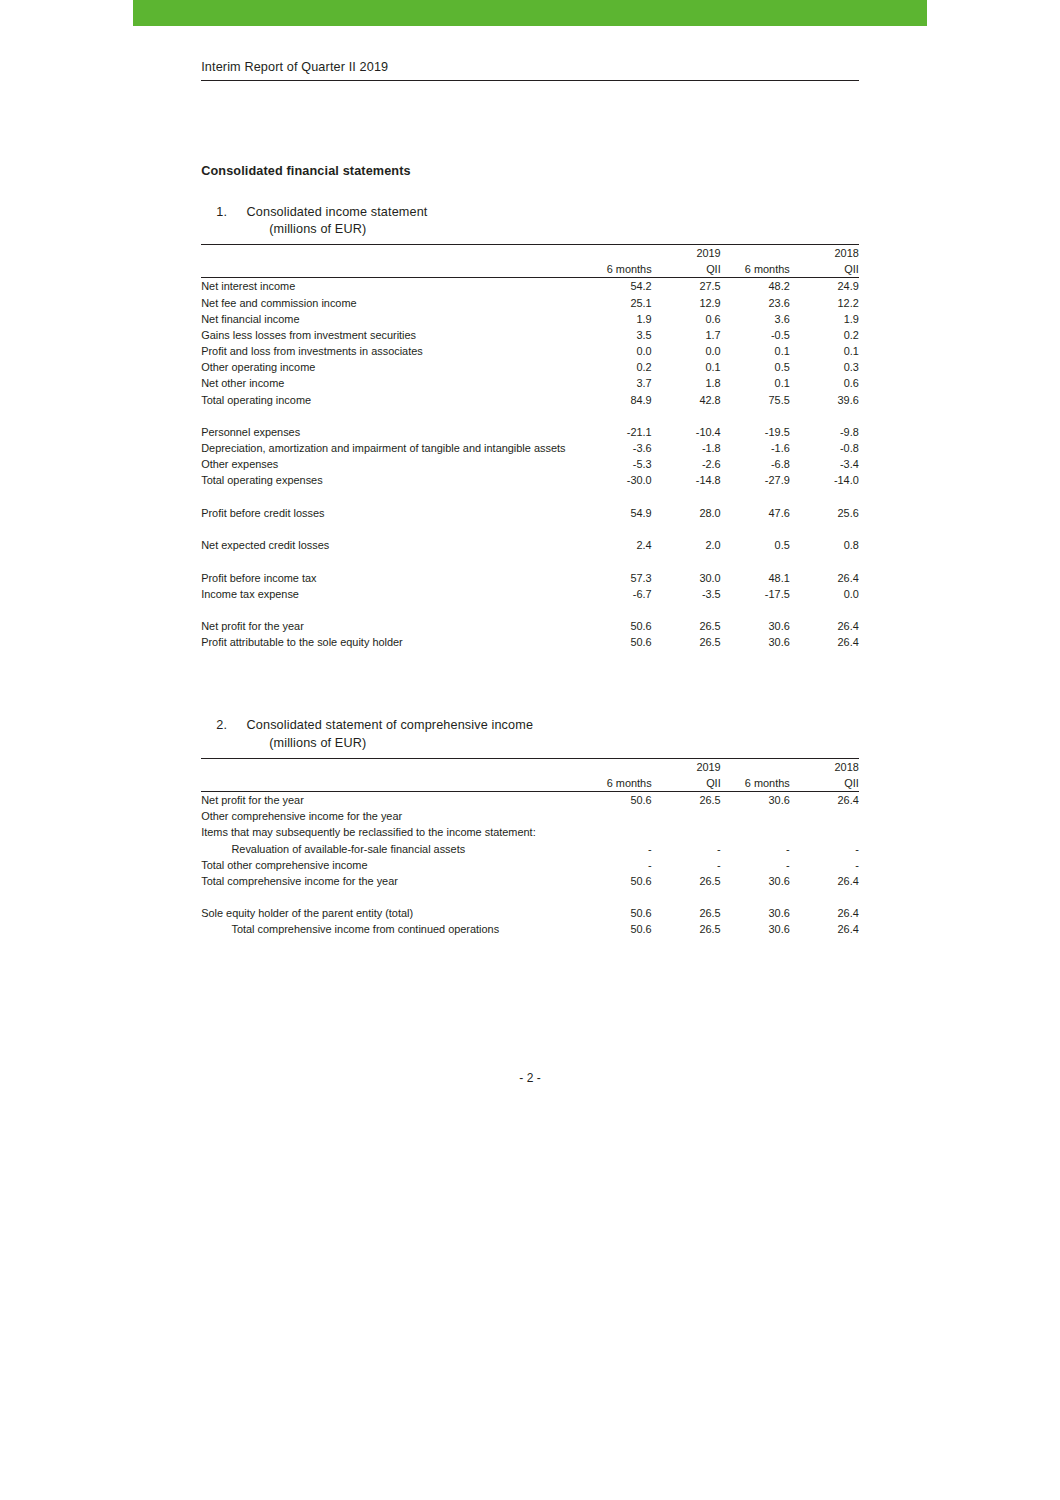Interim Report of Quarter II 2019
Consolidated financial statements
1. Consolidated income statement
(millions of EUR)
| | 2019 | 2018 |
| | 6 months | QII | 6 months | QII |
| Net interest income | 54.2 | 27.5 | 48.2 | 24.9 |
| Net fee and commission income | 25.1 | 12.9 | 23.6 | 12.2 |
| Net financial income | 1.9 | 0.6 | 3.6 | 1.9 |
| Gains less losses from investment securities | 3.5 | 1.7 | -0.5 | 0.2 |
| Profit and loss from investments in associates | 0.0 | 0.0 | 0.1 | 0.1 |
| Other operating income | 0.2 | 0.1 | 0.5 | 0.3 |
| Net other income | 3.7 | 1.8 | 0.1 | 0.6 |
| Total operating income | 84.9 | 42.8 | 75.5 | 39.6 |
| Personnel expenses | -21.1 | -10.4 | -19.5 | -9.8 |
| Depreciation, amortization and impairment of tangible and intangible assets | -3.6 | -1.8 | -1.6 | -0.8 |
| Other expenses | -5.3 | -2.6 | -6.8 | -3.4 |
| Total operating expenses | -30.0 | -14.8 | -27.9 | -14.0 |
| Profit before credit losses | 54.9 | 28.0 | 47.6 | 25.6 |
| Net expected credit losses | 2.4 | 2.0 | 0.5 | 0.8 |
| Profit before income tax | 57.3 | 30.0 | 48.1 | 26.4 |
| Income tax expense | -6.7 | -3.5 | -17.5 | 0.0 |
| Net profit for the year | 50.6 | 26.5 | 30.6 | 26.4 |
| Profit attributable to the sole equity holder | 50.6 | 26.5 | 30.6 | 26.4 |
2. Consolidated statement of comprehensive income
(millions of EUR)
| | 2019 | 2018 |
| | 6 months | QII | 6 months | QII |
| Net profit for the year | 50.6 | 26.5 | 30.6 | 26.4 |
| Other comprehensive income for the year | | | | |
| Items that may subsequently be reclassified to the income statement: | | | | |
| Revaluation of available-for-sale financial assets | - | - | - | - |
| Total other comprehensive income | - | - | - | - |
| Total comprehensive income for the year | 50.6 | 26.5 | 30.6 | 26.4 |
| Sole equity holder of the parent entity (total) | 50.6 | 26.5 | 30.6 | 26.4 |
| Total comprehensive income from continued operations | 50.6 | 26.5 | 30.6 | 26.4 |
- 2 -